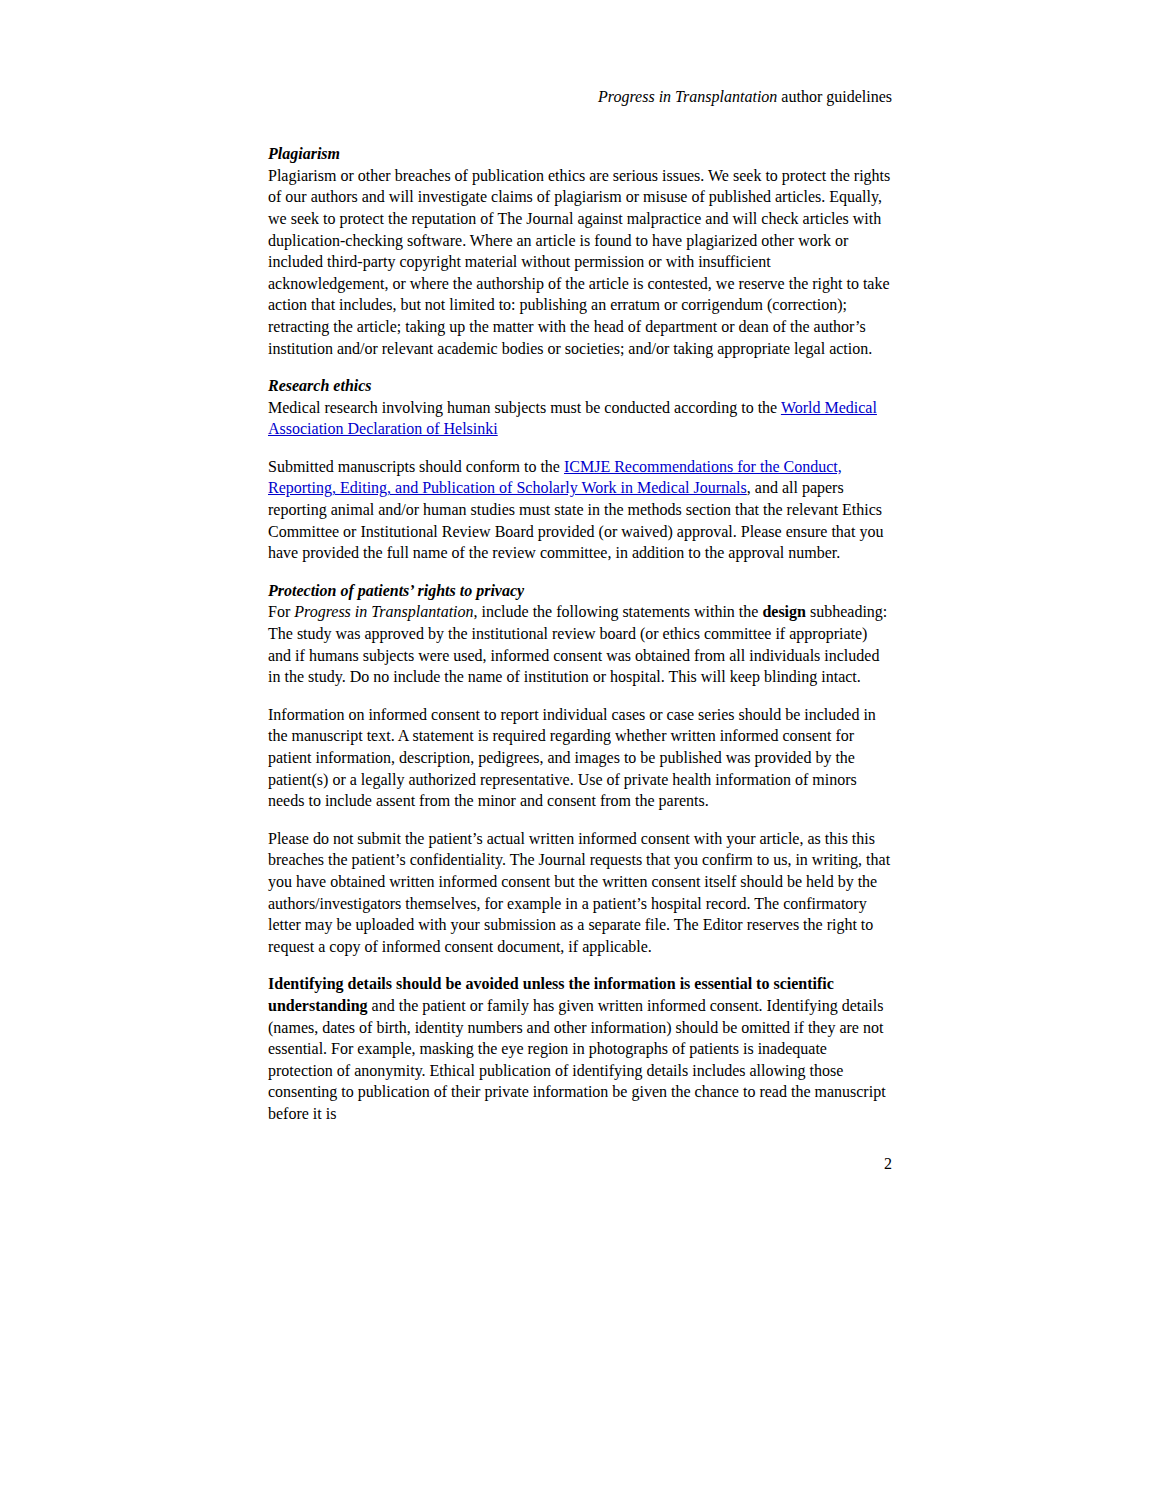Progress in Transplantation author guidelines
Plagiarism
Plagiarism or other breaches of publication ethics are serious issues. We seek to protect the rights of our authors and will investigate claims of plagiarism or misuse of published articles. Equally, we seek to protect the reputation of The Journal against malpractice and will check articles with duplication-checking software. Where an article is found to have plagiarized other work or included third-party copyright material without permission or with insufficient acknowledgement, or where the authorship of the article is contested, we reserve the right to take action that includes, but not limited to: publishing an erratum or corrigendum (correction); retracting the article; taking up the matter with the head of department or dean of the author’s institution and/or relevant academic bodies or societies; and/or taking appropriate legal action.
Research ethics
Medical research involving human subjects must be conducted according to the World Medical Association Declaration of Helsinki
Submitted manuscripts should conform to the ICMJE Recommendations for the Conduct, Reporting, Editing, and Publication of Scholarly Work in Medical Journals, and all papers reporting animal and/or human studies must state in the methods section that the relevant Ethics Committee or Institutional Review Board provided (or waived) approval. Please ensure that you have provided the full name of the review committee, in addition to the approval number.
Protection of patients’ rights to privacy
For Progress in Transplantation, include the following statements within the design subheading: The study was approved by the institutional review board (or ethics committee if appropriate) and if humans subjects were used, informed consent was obtained from all individuals included in the study. Do no include the name of institution or hospital. This will keep blinding intact.
Information on informed consent to report individual cases or case series should be included in the manuscript text. A statement is required regarding whether written informed consent for patient information, description, pedigrees, and images to be published was provided by the patient(s) or a legally authorized representative. Use of private health information of minors needs to include assent from the minor and consent from the parents.
Please do not submit the patient’s actual written informed consent with your article, as this this breaches the patient’s confidentiality. The Journal requests that you confirm to us, in writing, that you have obtained written informed consent but the written consent itself should be held by the authors/investigators themselves, for example in a patient’s hospital record. The confirmatory letter may be uploaded with your submission as a separate file. The Editor reserves the right to request a copy of informed consent document, if applicable.
Identifying details should be avoided unless the information is essential to scientific understanding and the patient or family has given written informed consent. Identifying details (names, dates of birth, identity numbers and other information) should be omitted if they are not essential. For example, masking the eye region in photographs of patients is inadequate protection of anonymity. Ethical publication of identifying details includes allowing those consenting to publication of their private information be given the chance to read the manuscript before it is
2